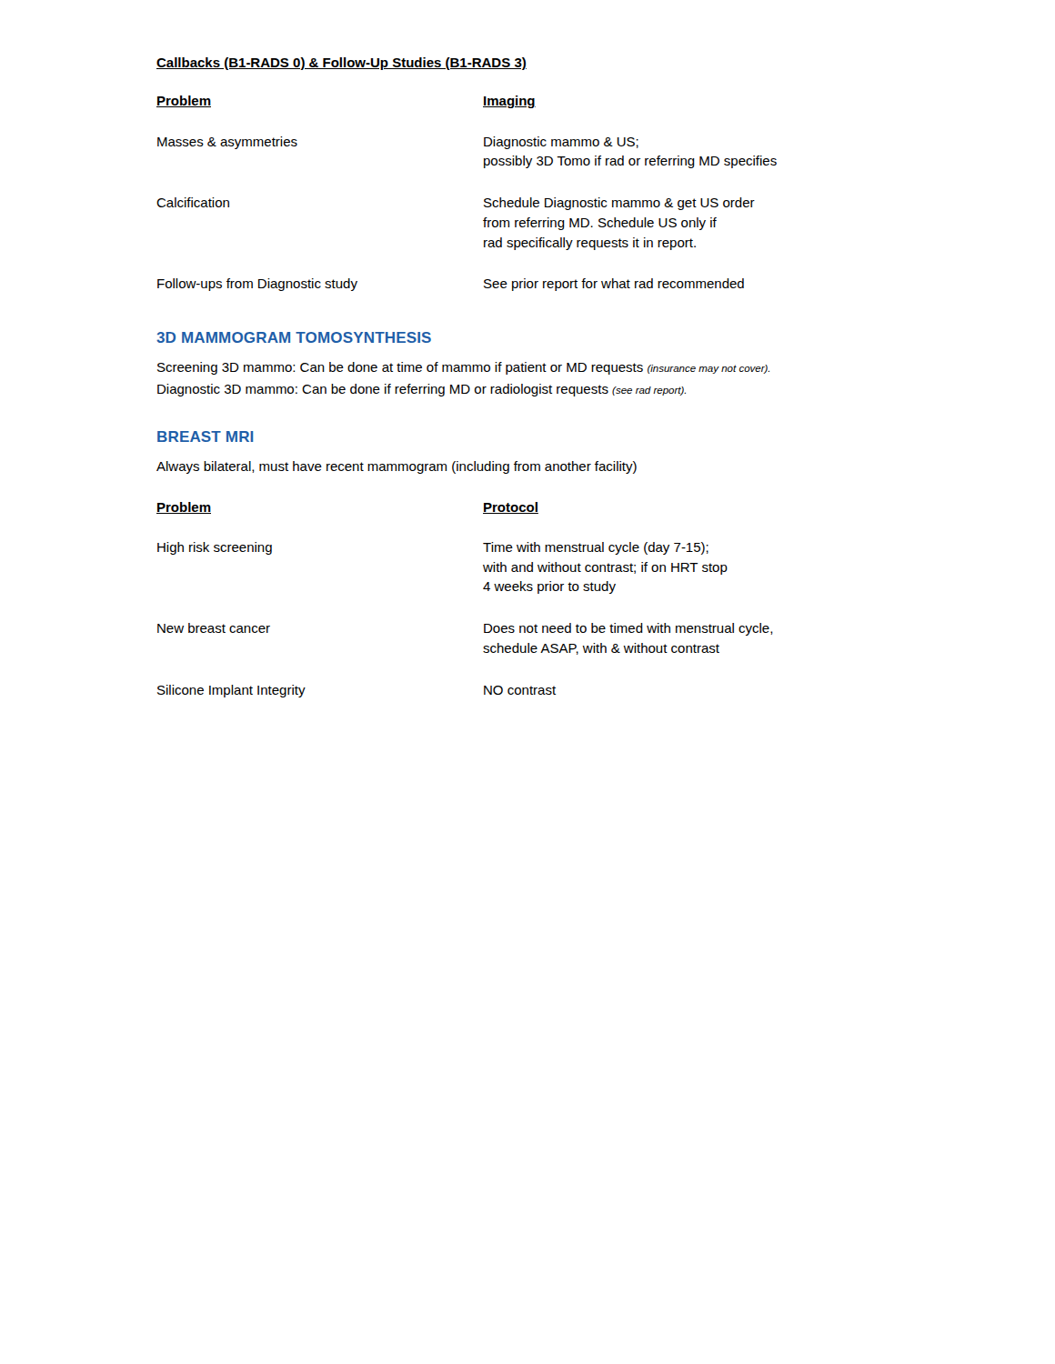Callbacks (B1-RADS 0) & Follow-Up Studies (B1-RADS 3)
| Problem | Imaging |
| --- | --- |
| Masses & asymmetries | Diagnostic mammo & US; possibly 3D Tomo if rad or referring MD specifies |
| Calcification | Schedule Diagnostic mammo & get US order from referring MD. Schedule US only if rad specifically requests it in report. |
| Follow-ups from Diagnostic study | See prior report for what rad recommended |
3D MAMMOGRAM TOMOSYNTHESIS
Screening 3D mammo: Can be done at time of mammo if patient or MD requests (insurance may not cover).
Diagnostic 3D mammo: Can be done if referring MD or radiologist requests (see rad report).
BREAST MRI
Always bilateral, must have recent mammogram (including from another facility)
| Problem | Protocol |
| --- | --- |
| High risk screening | Time with menstrual cycle (day 7-15); with and without contrast; if on HRT stop 4 weeks prior to study |
| New breast cancer | Does not need to be timed with menstrual cycle, schedule ASAP, with & without contrast |
| Silicone Implant Integrity | NO contrast |